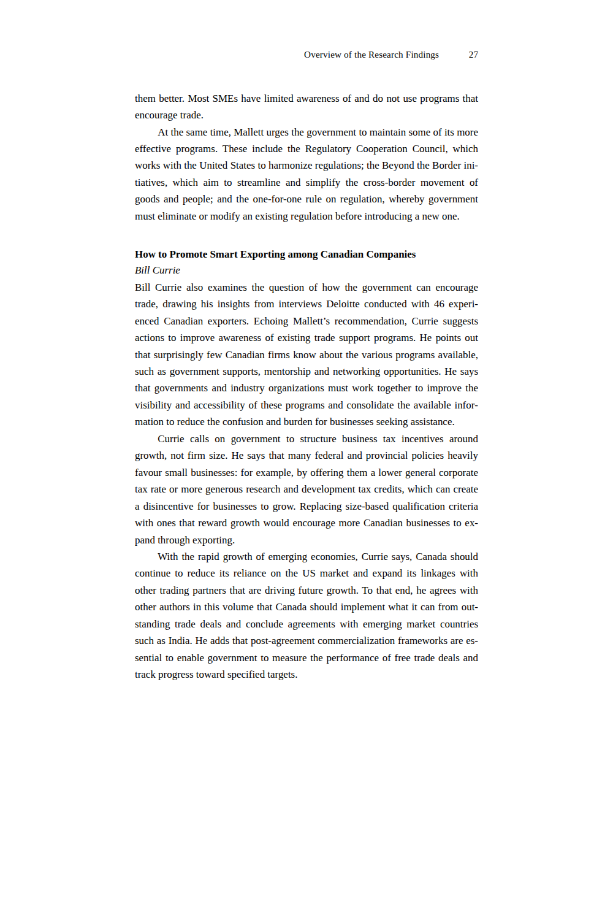Overview of the Research Findings 27
them better. Most SMEs have limited awareness of and do not use programs that encourage trade.
At the same time, Mallett urges the government to maintain some of its more effective programs. These include the Regulatory Cooperation Council, which works with the United States to harmonize regulations; the Beyond the Border initiatives, which aim to streamline and simplify the cross-border movement of goods and people; and the one-for-one rule on regulation, whereby government must eliminate or modify an existing regulation before introducing a new one.
How to Promote Smart Exporting among Canadian Companies
Bill Currie
Bill Currie also examines the question of how the government can encourage trade, drawing his insights from interviews Deloitte conducted with 46 experienced Canadian exporters. Echoing Mallett’s recommendation, Currie suggests actions to improve awareness of existing trade support programs. He points out that surprisingly few Canadian firms know about the various programs available, such as government supports, mentorship and networking opportunities. He says that governments and industry organizations must work together to improve the visibility and accessibility of these programs and consolidate the available information to reduce the confusion and burden for businesses seeking assistance.
Currie calls on government to structure business tax incentives around growth, not firm size. He says that many federal and provincial policies heavily favour small businesses: for example, by offering them a lower general corporate tax rate or more generous research and development tax credits, which can create a disincentive for businesses to grow. Replacing size-based qualification criteria with ones that reward growth would encourage more Canadian businesses to expand through exporting.
With the rapid growth of emerging economies, Currie says, Canada should continue to reduce its reliance on the US market and expand its linkages with other trading partners that are driving future growth. To that end, he agrees with other authors in this volume that Canada should implement what it can from outstanding trade deals and conclude agreements with emerging market countries such as India. He adds that post-agreement commercialization frameworks are essential to enable government to measure the performance of free trade deals and track progress toward specified targets.